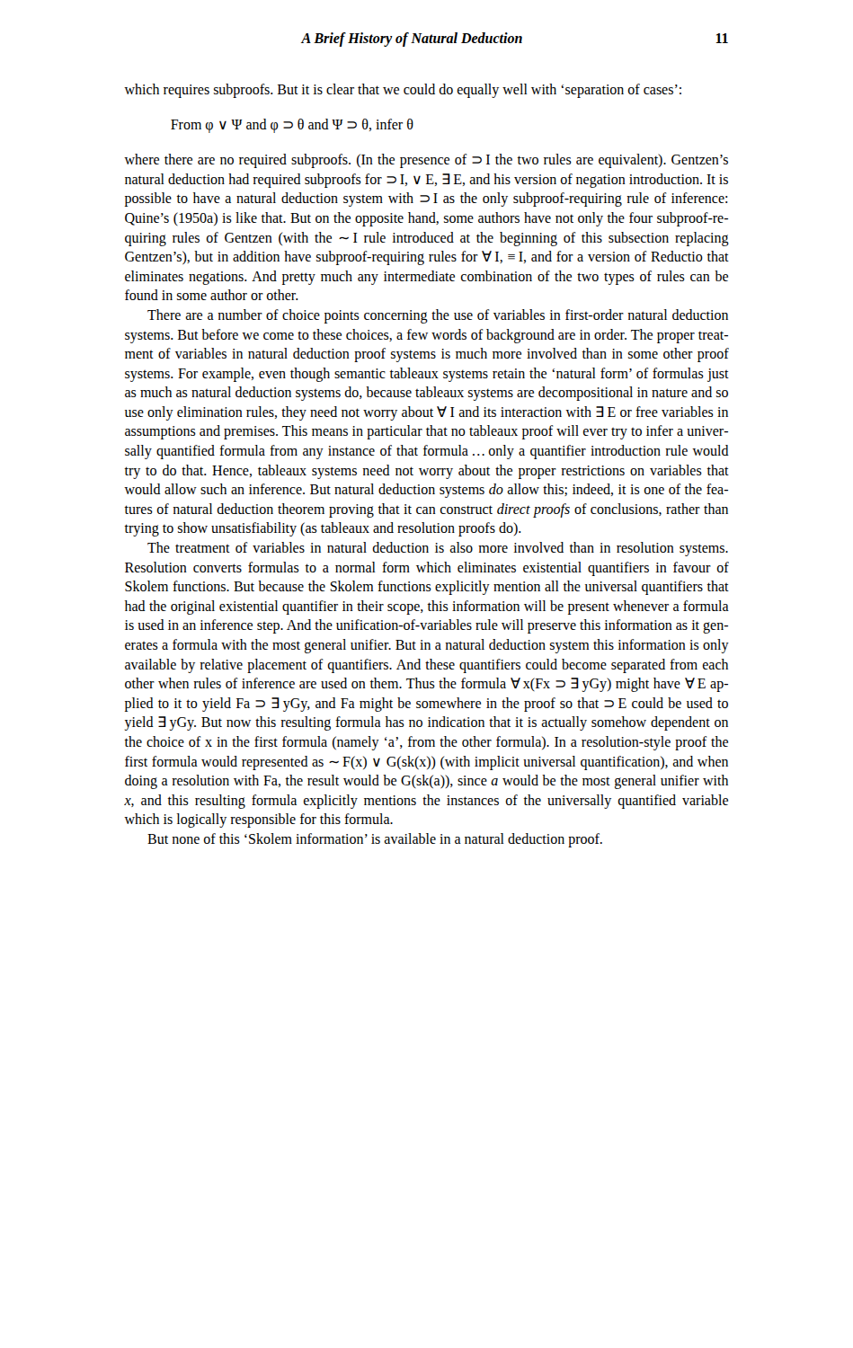A Brief History of Natural Deduction
11
which requires subproofs. But it is clear that we could do equally well with ‘separation of cases’:
From φ ∨ Ψ and φ ⊃ θ and Ψ ⊃ θ, infer θ
where there are no required subproofs. (In the presence of ⊃ I the two rules are equivalent). Gentzen’s natural deduction had required subproofs for ⊃ I, ∨ E, ∃ E, and his version of negation introduction. It is possible to have a natural deduction system with ⊃ I as the only subproof-requiring rule of inference: Quine’s (1950a) is like that. But on the opposite hand, some authors have not only the four subproof-requiring rules of Gentzen (with the ∼ I rule introduced at the beginning of this subsection replacing Gentzen’s), but in addition have subproof-requiring rules for ∀ I, ≡ I, and for a version of Reductio that eliminates negations. And pretty much any intermediate combination of the two types of rules can be found in some author or other.
There are a number of choice points concerning the use of variables in first-order natural deduction systems. But before we come to these choices, a few words of background are in order. The proper treatment of variables in natural deduction proof systems is much more involved than in some other proof systems. For example, even though semantic tableaux systems retain the ‘natural form’ of formulas just as much as natural deduction systems do, because tableaux systems are decompositional in nature and so use only elimination rules, they need not worry about ∀ I and its interaction with ∃ E or free variables in assumptions and premises. This means in particular that no tableaux proof will ever try to infer a universally quantified formula from any instance of that formula … only a quantifier introduction rule would try to do that. Hence, tableaux systems need not worry about the proper restrictions on variables that would allow such an inference. But natural deduction systems do allow this; indeed, it is one of the features of natural deduction theorem proving that it can construct direct proofs of conclusions, rather than trying to show unsatisfiability (as tableaux and resolution proofs do).
The treatment of variables in natural deduction is also more involved than in resolution systems. Resolution converts formulas to a normal form which eliminates existential quantifiers in favour of Skolem functions. But because the Skolem functions explicitly mention all the universal quantifiers that had the original existential quantifier in their scope, this information will be present whenever a formula is used in an inference step. And the unification-of-variables rule will preserve this information as it generates a formula with the most general unifier. But in a natural deduction system this information is only available by relative placement of quantifiers. And these quantifiers could become separated from each other when rules of inference are used on them. Thus the formula ∀ x(Fx ⊃ ∃ yGy) might have ∀ E applied to it to yield Fa ⊃ ∃ yGy, and Fa might be somewhere in the proof so that ⊃ E could be used to yield ∃ yGy. But now this resulting formula has no indication that it is actually somehow dependent on the choice of x in the first formula (namely ‘a’, from the other formula). In a resolution-style proof the first formula would represented as ∼ F(x) ∨ G(sk(x)) (with implicit universal quantification), and when doing a resolution with Fa, the result would be G(sk(a)), since a would be the most general unifier with x, and this resulting formula explicitly mentions the instances of the universally quantified variable which is logically responsible for this formula.
But none of this ‘Skolem information’ is available in a natural deduction proof.